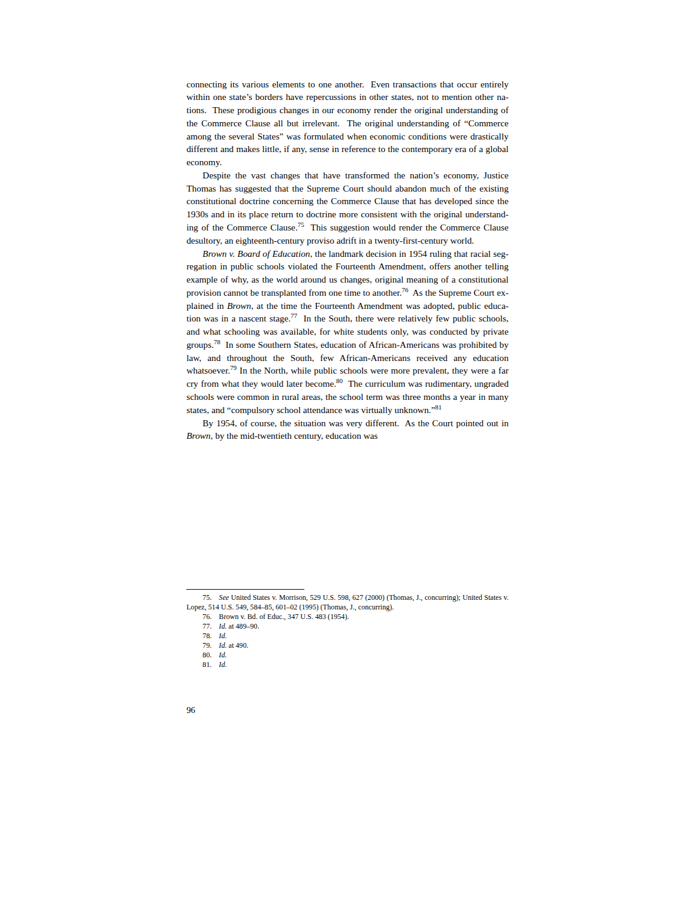connecting its various elements to one another. Even transactions that occur entirely within one state’s borders have repercussions in other states, not to mention other nations. These prodigious changes in our economy render the original understanding of the Commerce Clause all but irrelevant. The original understanding of “Commerce among the several States” was formulated when economic conditions were drastically different and makes little, if any, sense in reference to the contemporary era of a global economy.
Despite the vast changes that have transformed the nation’s economy, Justice Thomas has suggested that the Supreme Court should abandon much of the existing constitutional doctrine concerning the Commerce Clause that has developed since the 1930s and in its place return to doctrine more consistent with the original understanding of the Commerce Clause.75 This suggestion would render the Commerce Clause desultory, an eighteenth-century proviso adrift in a twenty-first-century world.
Brown v. Board of Education, the landmark decision in 1954 ruling that racial segregation in public schools violated the Fourteenth Amendment, offers another telling example of why, as the world around us changes, original meaning of a constitutional provision cannot be transplanted from one time to another.76 As the Supreme Court explained in Brown, at the time the Fourteenth Amendment was adopted, public education was in a nascent stage.77 In the South, there were relatively few public schools, and what schooling was available, for white students only, was conducted by private groups.78 In some Southern States, education of African-Americans was prohibited by law, and throughout the South, few African-Americans received any education whatsoever.79 In the North, while public schools were more prevalent, they were a far cry from what they would later become.80 The curriculum was rudimentary, ungraded schools were common in rural areas, the school term was three months a year in many states, and “compulsory school attendance was virtually unknown.”81
By 1954, of course, the situation was very different. As the Court pointed out in Brown, by the mid-twentieth century, education was
75. See United States v. Morrison, 529 U.S. 598, 627 (2000) (Thomas, J., concurring); United States v. Lopez, 514 U.S. 549, 584–85, 601–02 (1995) (Thomas, J., concurring).
76. Brown v. Bd. of Educ., 347 U.S. 483 (1954).
77. Id. at 489–90.
78. Id.
79. Id. at 490.
80. Id.
81. Id.
96